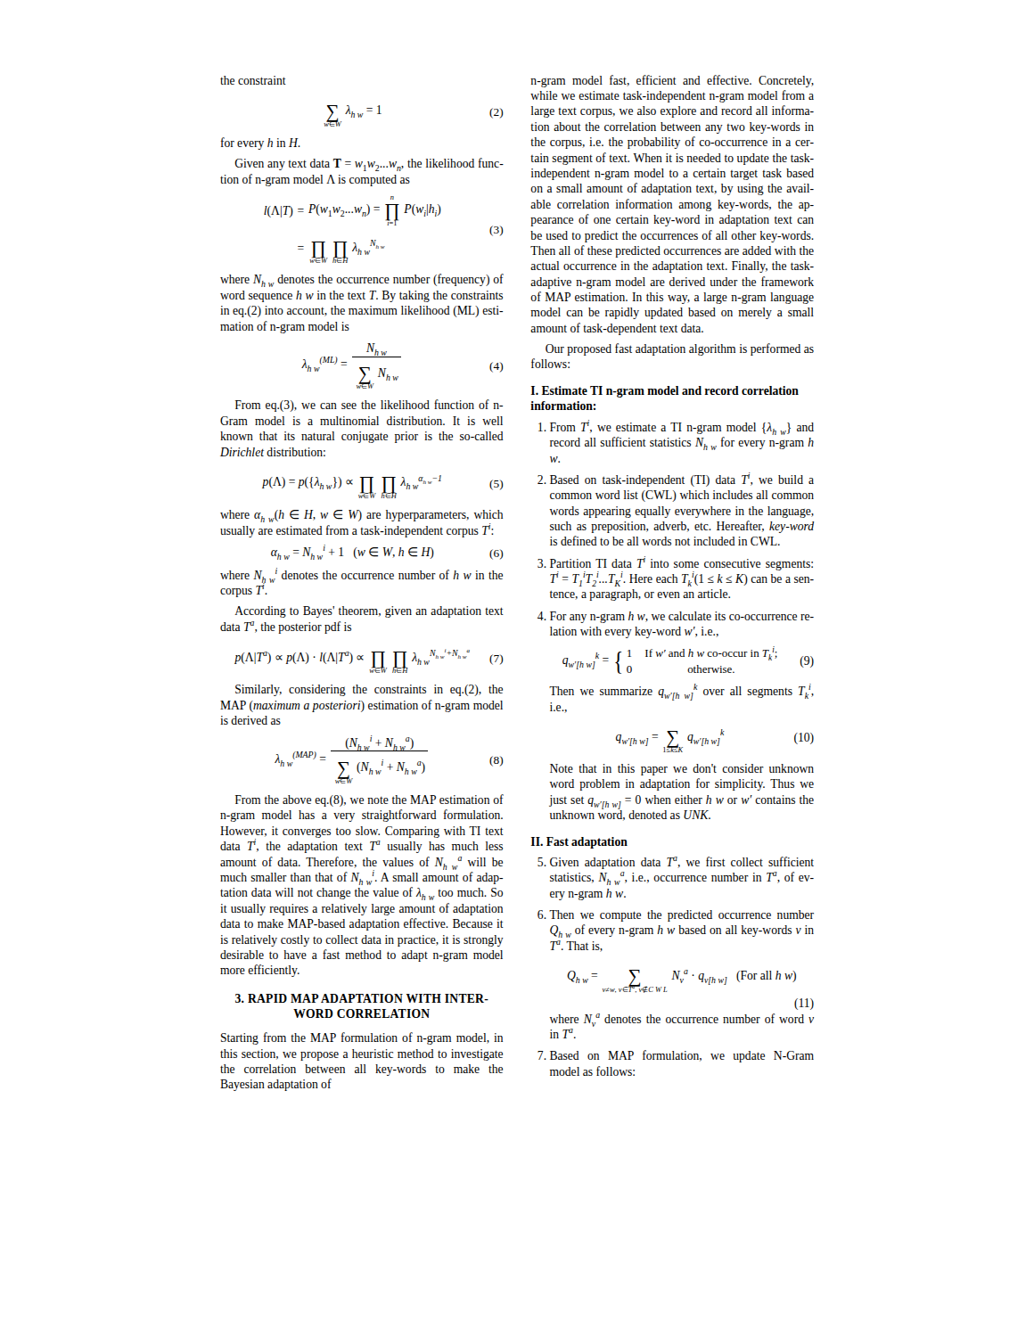the constraint
∑w∈W λh w = 1
(2)
for every h in H.
Given any text data T = w1w2...wn, the likelihood function of n-gram model Λ is computed as
l(Λ|T) = P(w1w2...wn) = n∏i=1 P(wi|hi) = ∏w∈W ∏h∈H λh wNh w
(3)
where Nh w denotes the occurrence number (frequency) of word sequence h w in the text T. By taking the constraints in eq.(2) into account, the maximum likelihood (ML) estimation of n-gram model is
λh w(ML) = Nh w ∑w∈W Nh w
(4)
From eq.(3), we can see the likelihood function of n-Gram model is a multinomial distribution. It is well known that its natural conjugate prior is the so-called Dirichlet distribution:
p(Λ) = p({λh w}) ∝ ∏w∈W ∏h∈H λh wαh w−1
(5)
where αh w(h ∈ H, w ∈ W) are hyperparameters, which usually are estimated from a task-independent corpus Ti:
αh w = Nh wi + 1 (w ∈ W, h ∈ H)
(6)
where Nh wi denotes the occurrence number of h w in the corpus Ti.
According to Bayes' theorem, given an adaptation text data Ta, the posterior pdf is
p(Λ|Ta) ∝ p(Λ) · l(Λ|Ta) ∝ ∏w∈W ∏h∈H λh wNh wi+Nh wa
(7)
Similarly, considering the constraints in eq.(2), the MAP (maximum a posteriori) estimation of n-gram model is derived as
λh w(MAP) = (Nh wi + Nh wa) ∑w∈W (Nh wi + Nh wa)
(8)
From the above eq.(8), we note the MAP estimation of n-gram model has a very straightforward formulation. However, it converges too slow. Comparing with TI text data Ti, the adaptation text Ta usually has much less amount of data. Therefore, the values of Nh wa will be much smaller than that of Nh wi. A small amount of adaptation data will not change the value of λh w too much. So it usually requires a relatively large amount of adaptation data to make MAP-based adaptation effective. Because it is relatively costly to collect data in practice, it is strongly desirable to have a fast method to adapt n-gram model more efficiently.
3. Rapid MAP Adaptation with Inter-Word Correlation
Starting from the MAP formulation of n-gram model, in this section, we propose a heuristic method to investigate the correlation between all key-words to make the Bayesian adaptation of
n-gram model fast, efficient and effective. Concretely, while we estimate task-independent n-gram model from a large text corpus, we also explore and record all information about the correlation between any two key-words in the corpus, i.e. the probability of co-occurrence in a certain segment of text. When it is needed to update the task-independent n-gram model to a certain target task based on a small amount of adaptation text, by using the available correlation information among key-words, the appearance of one certain key-word in adaptation text can be used to predict the occurrences of all other key-words. Then all of these predicted occurrences are added with the actual occurrence in the adaptation text. Finally, the task-adaptive n-gram model are derived under the framework of MAP estimation. In this way, a large n-gram language model can be rapidly updated based on merely a small amount of task-dependent text data.
Our proposed fast adaptation algorithm is performed as follows:
I. Estimate TI n-gram model and record correlation information:
From Ti, we estimate a TI n-gram model {λh w} and record all sufficient statistics Nh w for every n-gram h w.
Based on task-independent (TI) data Ti, we build a common word list (CWL) which includes all common words appearing equally everywhere in the language, such as preposition, adverb, etc. Hereafter, key-word is defined to be all words not included in CWL.
Partition TI data Ti into some consecutive segments: Ti = T1iT2i...TKi. Here each Tki(1 ≤ k ≤ K) can be a sentence, a paragraph, or even an article.
For any n-gram h w, we calculate its co-occurrence relation with every key-word w′, i.e.,
qw′[h w]k = {
| 1 | If w′ and h w co-occur in T k i ; |
| 0 | otherwise. |
(9)
Then we summarize qw′[h w]k over all segments Tki, i.e.,
qw′[h w] = ∑1≤k≤K qw′[h w]k
(10)
Note that in this paper we don't consider unknown word problem in adaptation for simplicity. Thus we just set qw′[h w] = 0 when either h w or w′ contains the unknown word, denoted as UNK.
II. Fast adaptation
Given adaptation data Ta, we first collect sufficient statistics, Nh wa, i.e., occurrence number in Ta, of every n-gram h w.
Then we compute the predicted occurrence number Qh w of every n-gram h w based on all key-words v in Ta. That is,
Qh w = ∑v≠w, v∈Ta, v∉C W L Nva · qv[h w] (For all h w)
(11)
where Nva denotes the occurrence number of word v in Ta.
Based on MAP formulation, we update N-Gram model as follows: